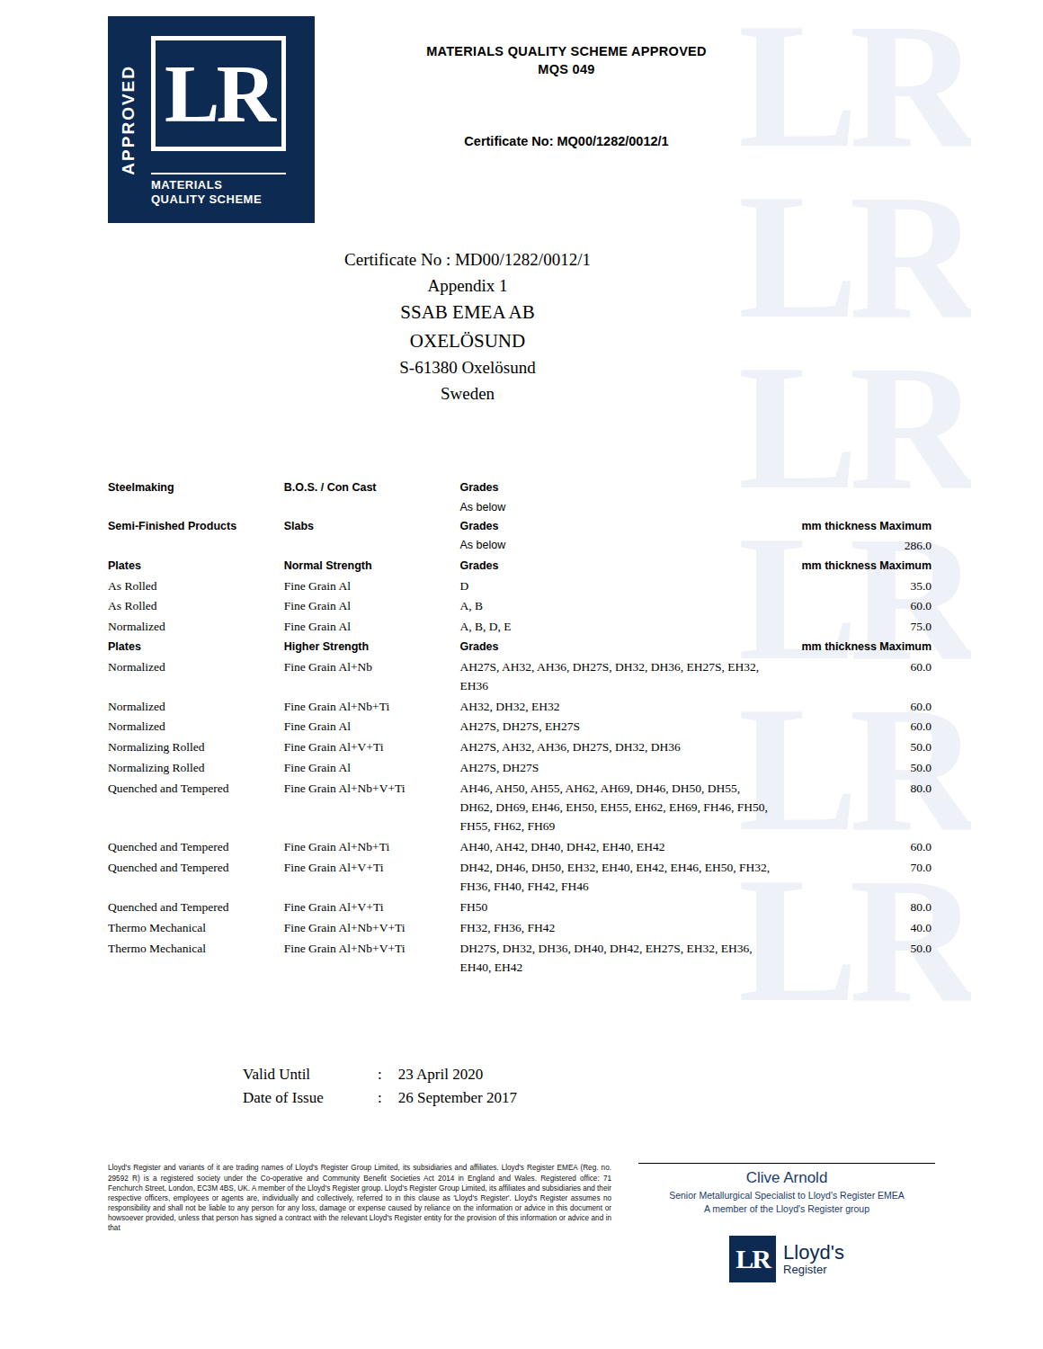LR LR LR LR LR LR
APPROVED
LR
MATERIALS
QUALITY SCHEME
MATERIALS QUALITY SCHEME APPROVED
MQS 049
Certificate No: MQ00/1282/0012/1
Certificate No : MD00/1282/0012/1
Appendix 1
SSAB EMEA AB
OXELÖSUND
S-61380 Oxelösund
Sweden
| Steelmaking | B.O.S. / Con Cast | Grades | |
| | | As below | |
| Semi-Finished Products | Slabs | Grades | mm thickness Maximum |
| | | As below | 286.0 |
| Plates | Normal Strength | Grades | mm thickness Maximum |
| As Rolled | Fine Grain Al | D | 35.0 |
| As Rolled | Fine Grain Al | A, B | 60.0 |
| Normalized | Fine Grain Al | A, B, D, E | 75.0 |
| Plates | Higher Strength | Grades | mm thickness Maximum |
| Normalized | Fine Grain Al+Nb | AH27S, AH32, AH36, DH27S, DH32, DH36, EH27S, EH32, EH36 | 60.0 |
| Normalized | Fine Grain Al+Nb+Ti | AH32, DH32, EH32 | 60.0 |
| Normalized | Fine Grain Al | AH27S, DH27S, EH27S | 60.0 |
| Normalizing Rolled | Fine Grain Al+V+Ti | AH27S, AH32, AH36, DH27S, DH32, DH36 | 50.0 |
| Normalizing Rolled | Fine Grain Al | AH27S, DH27S | 50.0 |
| Quenched and Tempered | Fine Grain Al+Nb+V+Ti | AH46, AH50, AH55, AH62, AH69, DH46, DH50, DH55, DH62, DH69, EH46, EH50, EH55, EH62, EH69, FH46, FH50, FH55, FH62, FH69 | 80.0 |
| Quenched and Tempered | Fine Grain Al+Nb+Ti | AH40, AH42, DH40, DH42, EH40, EH42 | 60.0 |
| Quenched and Tempered | Fine Grain Al+V+Ti | DH42, DH46, DH50, EH32, EH40, EH42, EH46, EH50, FH32, FH36, FH40, FH42, FH46 | 70.0 |
| Quenched and Tempered | Fine Grain Al+V+Ti | FH50 | 80.0 |
| Thermo Mechanical | Fine Grain Al+Nb+V+Ti | FH32, FH36, FH42 | 40.0 |
| Thermo Mechanical | Fine Grain Al+Nb+V+Ti | DH27S, DH32, DH36, DH40, DH42, EH27S, EH32, EH36, EH40, EH42 | 50.0 |
Valid Until: 23 April 2020
Date of Issue: 26 September 2017
Lloyd's Register and variants of it are trading names of Lloyd's Register Group Limited, its subsidiaries and affiliates. Lloyd's Register EMEA (Reg. no. 29592 R) is a registered society under the Co-operative and Community Benefit Societies Act 2014 in England and Wales. Registered office: 71 Fenchurch Street, London, EC3M 4BS, UK. A member of the Lloyd's Register group. Lloyd's Register Group Limited, its affiliates and subsidiaries and their respective officers, employees or agents are, individually and collectively, referred to in this clause as 'Lloyd's Register'. Lloyd's Register assumes no responsibility and shall not be liable to any person for any loss, damage or expense caused by reliance on the information or advice in this document or howsoever provided, unless that person has signed a contract with the relevant Lloyd's Register entity for the provision of this information or advice and in that
Clive Arnold
Senior Metallurgical Specialist to Lloyd's Register EMEA
A member of the Lloyd's Register group
LR
Lloyd's
Register